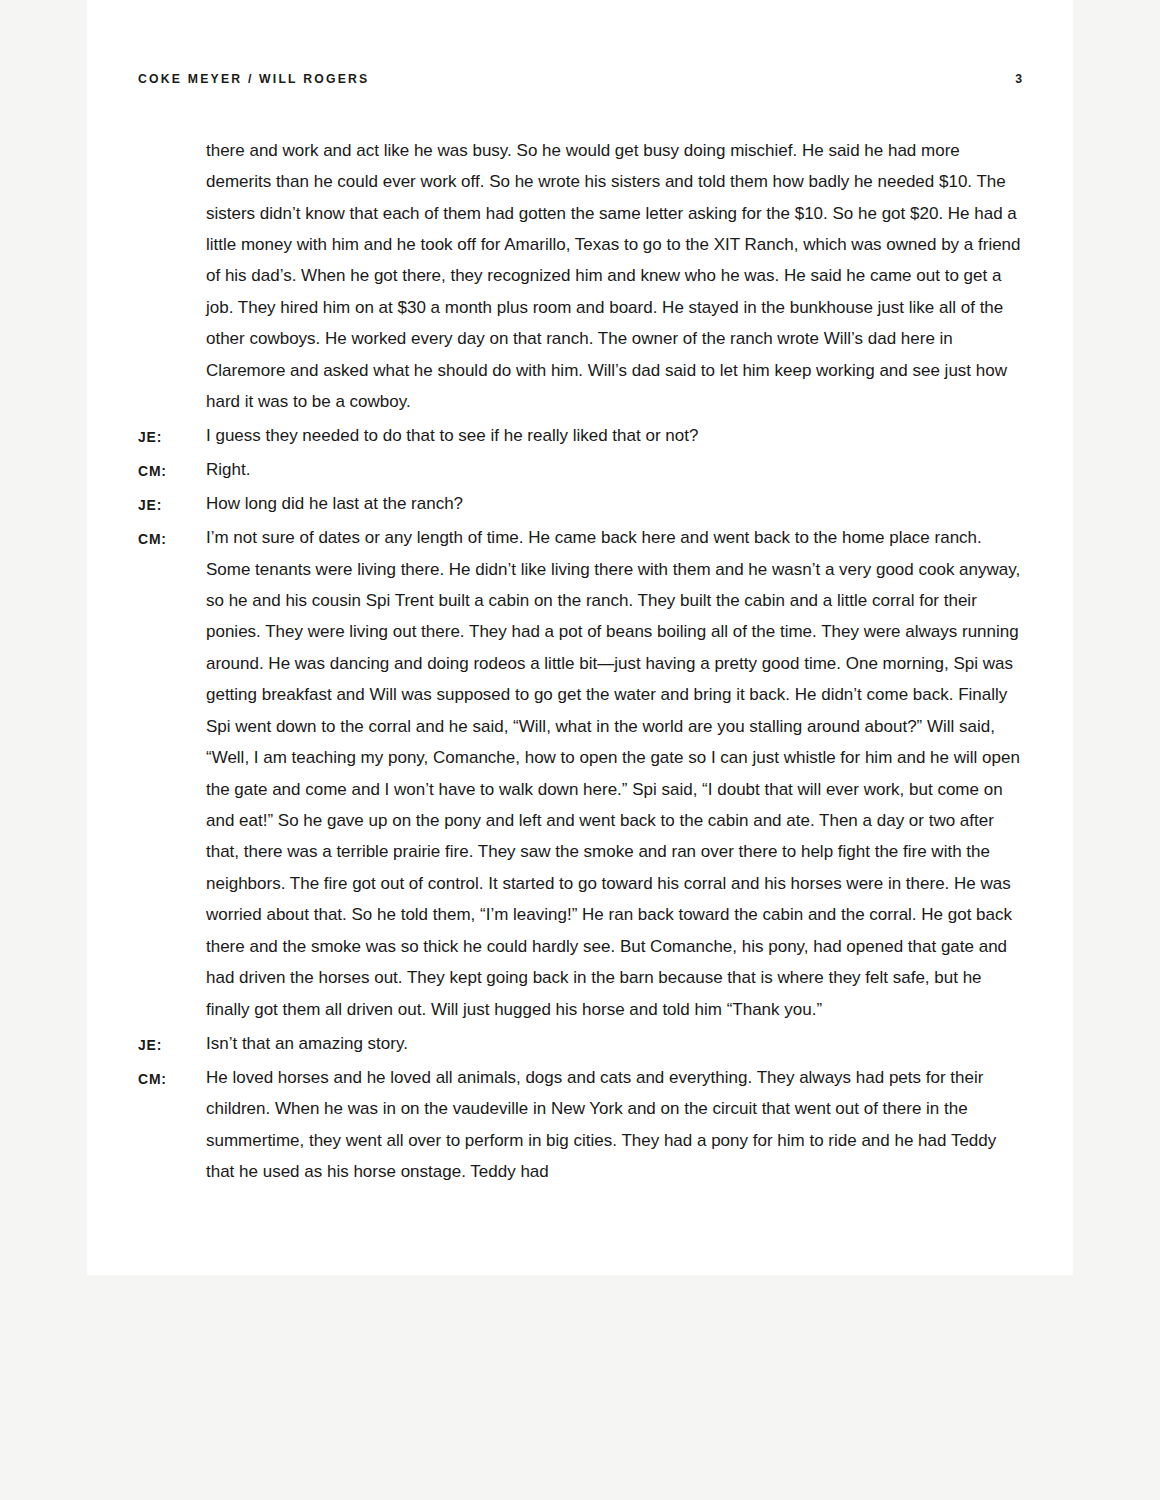Coke Meyer / Will Rogers
3
CM:
there and work and act like he was busy. So he would get busy doing mischief. He said he had more demerits than he could ever work off. So he wrote his sisters and told them how badly he needed $10. The sisters didn’t know that each of them had gotten the same letter asking for the $10. So he got $20. He had a little money with him and he took off for Amarillo, Texas to go to the XIT Ranch, which was owned by a friend of his dad’s. When he got there, they recognized him and knew who he was. He said he came out to get a job. They hired him on at $30 a month plus room and board. He stayed in the bunkhouse just like all of the other cowboys. He worked every day on that ranch. The owner of the ranch wrote Will’s dad here in Claremore and asked what he should do with him. Will’s dad said to let him keep working and see just how hard it was to be a cowboy.
JE:
I guess they needed to do that to see if he really liked that or not?
CM:
Right.
JE:
How long did he last at the ranch?
CM:
I’m not sure of dates or any length of time. He came back here and went back to the home place ranch. Some tenants were living there. He didn’t like living there with them and he wasn’t a very good cook anyway, so he and his cousin Spi Trent built a cabin on the ranch. They built the cabin and a little corral for their ponies. They were living out there. They had a pot of beans boiling all of the time. They were always running around. He was dancing and doing rodeos a little bit—just having a pretty good time. One morning, Spi was getting breakfast and Will was supposed to go get the water and bring it back. He didn’t come back. Finally Spi went down to the corral and he said, “Will, what in the world are you stalling around about?” Will said, “Well, I am teaching my pony, Comanche, how to open the gate so I can just whistle for him and he will open the gate and come and I won’t have to walk down here.” Spi said, “I doubt that will ever work, but come on and eat!” So he gave up on the pony and left and went back to the cabin and ate. Then a day or two after that, there was a terrible prairie fire. They saw the smoke and ran over there to help fight the fire with the neighbors. The fire got out of control. It started to go toward his corral and his horses were in there. He was worried about that. So he told them, “I’m leaving!” He ran back toward the cabin and the corral. He got back there and the smoke was so thick he could hardly see. But Comanche, his pony, had opened that gate and had driven the horses out. They kept going back in the barn because that is where they felt safe, but he finally got them all driven out. Will just hugged his horse and told him “Thank you.”
JE:
Isn’t that an amazing story.
CM:
He loved horses and he loved all animals, dogs and cats and everything. They always had pets for their children. When he was in on the vaudeville in New York and on the circuit that went out of there in the summertime, they went all over to perform in big cities. They had a pony for him to ride and he had Teddy that he used as his horse onstage. Teddy had